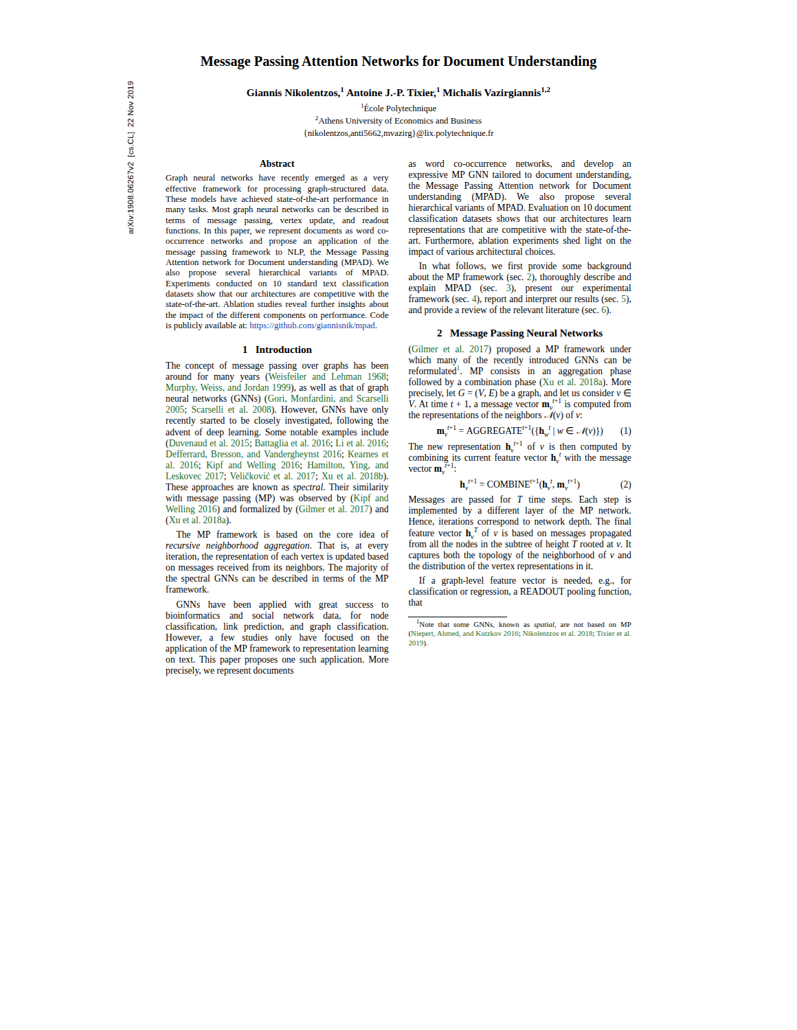arXiv:1908.06267v2 [cs.CL] 22 Nov 2019
Message Passing Attention Networks for Document Understanding
Giannis Nikolentzos,1 Antoine J.-P. Tixier,1 Michalis Vazirgiannis1,2
1École Polytechnique
2Athens University of Economics and Business
{nikolentzos,anti5662,mvazirg}@lix.polytechnique.fr
Abstract
Graph neural networks have recently emerged as a very effective framework for processing graph-structured data. These models have achieved state-of-the-art performance in many tasks. Most graph neural networks can be described in terms of message passing, vertex update, and readout functions. In this paper, we represent documents as word co-occurrence networks and propose an application of the message passing framework to NLP, the Message Passing Attention network for Document understanding (MPAD). We also propose several hierarchical variants of MPAD. Experiments conducted on 10 standard text classification datasets show that our architectures are competitive with the state-of-the-art. Ablation studies reveal further insights about the impact of the different components on performance. Code is publicly available at: https://github.com/giannisnik/mpad.
1 Introduction
The concept of message passing over graphs has been around for many years (Weisfeiler and Lehman 1968; Murphy, Weiss, and Jordan 1999), as well as that of graph neural networks (GNNs) (Gori, Monfardini, and Scarselli 2005; Scarselli et al. 2008). However, GNNs have only recently started to be closely investigated, following the advent of deep learning. Some notable examples include (Duvenaud et al. 2015; Battaglia et al. 2016; Li et al. 2016; Defferrard, Bresson, and Vandergheynst 2016; Kearnes et al. 2016; Kipf and Welling 2016; Hamilton, Ying, and Leskovec 2017; Veličković et al. 2017; Xu et al. 2018b). These approaches are known as spectral. Their similarity with message passing (MP) was observed by (Kipf and Welling 2016) and formalized by (Gilmer et al. 2017) and (Xu et al. 2018a).
The MP framework is based on the core idea of recursive neighborhood aggregation. That is, at every iteration, the representation of each vertex is updated based on messages received from its neighbors. The majority of the spectral GNNs can be described in terms of the MP framework.
GNNs have been applied with great success to bioinformatics and social network data, for node classification, link prediction, and graph classification. However, a few studies only have focused on the application of the MP framework to representation learning on text. This paper proposes one such application. More precisely, we represent documents
as word co-occurrence networks, and develop an expressive MP GNN tailored to document understanding, the Message Passing Attention network for Document understanding (MPAD). We also propose several hierarchical variants of MPAD. Evaluation on 10 document classification datasets shows that our architectures learn representations that are competitive with the state-of-the-art. Furthermore, ablation experiments shed light on the impact of various architectural choices.
In what follows, we first provide some background about the MP framework (sec. 2), thoroughly describe and explain MPAD (sec. 3), present our experimental framework (sec. 4), report and interpret our results (sec. 5), and provide a review of the relevant literature (sec. 6).
2 Message Passing Neural Networks
(Gilmer et al. 2017) proposed a MP framework under which many of the recently introduced GNNs can be reformulated1. MP consists in an aggregation phase followed by a combination phase (Xu et al. 2018a). More precisely, let G = (V, E) be a graph, and let us consider v ∈ V. At time t + 1, a message vector mvt+1 is computed from the representations of the neighbors 𝒩(v) of v:
mvt+1 = AGGREGATE t+1({hwt | w ∈ 𝒩(v)}) (1)
The new representation hvt+1 of v is then computed by combining its current feature vector hvt with the message vector mvt+1:
hvt+1 = COMBINE t+1(hvt, mvt+1) (2)
Messages are passed for T time steps. Each step is implemented by a different layer of the MP network. Hence, iterations correspond to network depth. The final feature vector hvT of v is based on messages propagated from all the nodes in the subtree of height T rooted at v. It captures both the topology of the neighborhood of v and the distribution of the vertex representations in it.
If a graph-level feature vector is needed, e.g., for classification or regression, a READOUT pooling function, that
1Note that some GNNs, known as spatial, are not based on MP (Niepert, Ahmed, and Kutzkov 2016; Nikolentzos et al. 2018; Tixier et al. 2019).